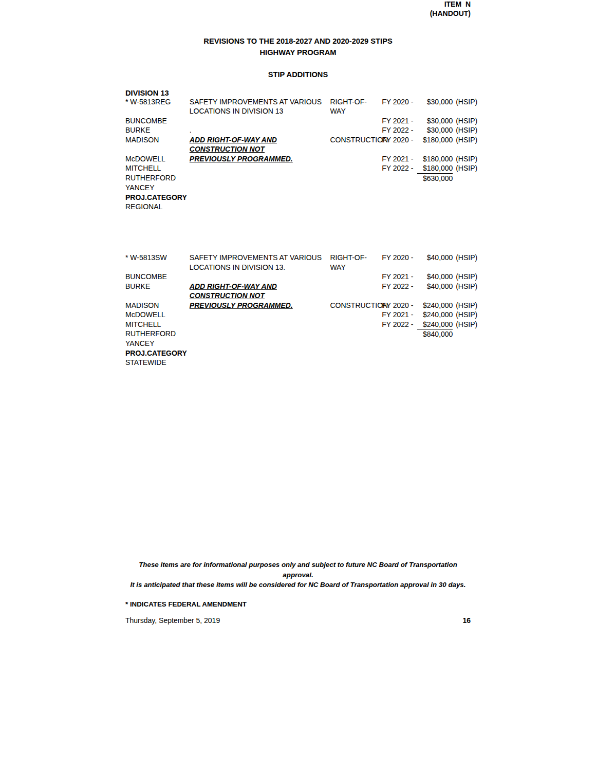ITEM N
(HANDOUT)
REVISIONS TO THE 2018-2027 AND 2020-2029 STIPS
HIGHWAY PROGRAM
STIP ADDITIONS
DIVISION 13
| * W-5813REG | SAFETY IMPROVEMENTS AT VARIOUS LOCATIONS IN DIVISION 13 | RIGHT-OF-WAY | FY 2020 - | $30,000 | (HSIP) |
| BUNCOMBE | | | FY 2021 - | $30,000 | (HSIP) |
| BURKE | . | | FY 2022 - | $30,000 | (HSIP) |
| MADISON | ADD RIGHT-OF-WAY AND CONSTRUCTION NOT | CONSTRUCTION | FY 2020 - | $180,000 | (HSIP) |
| McDOWELL | PREVIOUSLY PROGRAMMED. | | FY 2021 - | $180,000 | (HSIP) |
| MITCHELL | | | FY 2022 - | $180,000 | (HSIP) |
| RUTHERFORD | | | | $630,000 | |
| YANCEY | | | | | |
| PROJ.CATEGORY | | | | | |
| REGIONAL | | | | | |
| * W-5813SW | SAFETY IMPROVEMENTS AT VARIOUS LOCATIONS IN DIVISION 13. | RIGHT-OF-WAY | FY 2020 - | $40,000 | (HSIP) |
| BUNCOMBE | | | FY 2021 - | $40,000 | (HSIP) |
| BURKE | ADD RIGHT-OF-WAY AND CONSTRUCTION NOT | | FY 2022 - | $40,000 | (HSIP) |
| MADISON | PREVIOUSLY PROGRAMMED. | CONSTRUCTION | FY 2020 - | $240,000 | (HSIP) |
| McDOWELL | | | FY 2021 - | $240,000 | (HSIP) |
| MITCHELL | | | FY 2022 - | $240,000 | (HSIP) |
| RUTHERFORD | | | | $840,000 | |
| YANCEY | | | | | |
| PROJ.CATEGORY | | | | | |
| STATEWIDE | | | | | |
These items are for informational purposes only and subject to future NC Board of Transportation approval.
It is anticipated that these items will be considered for NC Board of Transportation approval in 30 days.
* INDICATES FEDERAL AMENDMENT
Thursday, September 5, 2019 16